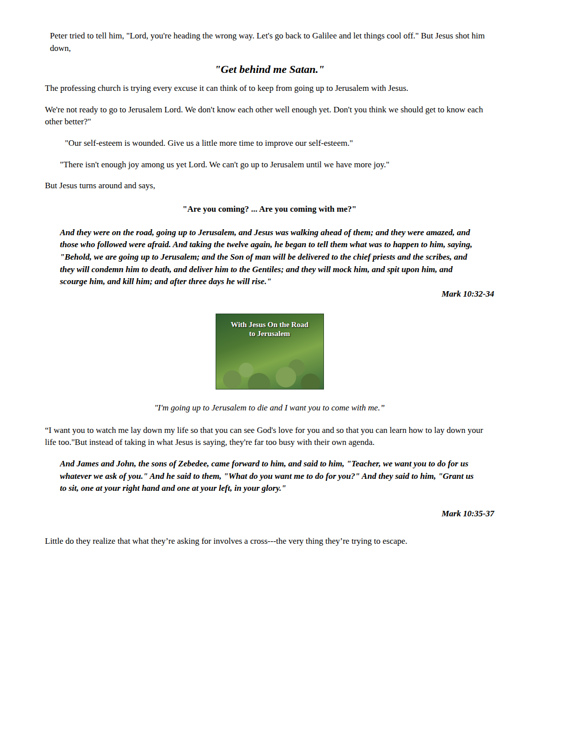Peter tried to tell him, "Lord, you're heading the wrong way. Let's go back to Galilee and let things cool off." But Jesus shot him down,
"Get behind me Satan."
The professing church is trying every excuse it can think of to keep from going up to Jerusalem with Jesus.
We're not ready to go to Jerusalem Lord. We don't know each other well enough yet. Don't you think we should get to know each other better?"
"Our self-esteem is wounded. Give us a little more time to improve our self-esteem."
"There isn't enough joy among us yet Lord. We can't go up to Jerusalem until we have more joy."
But Jesus turns around and says,
"Are you coming? ... Are you coming with me?"
And they were on the road, going up to Jerusalem, and Jesus was walking ahead of them; and they were amazed, and those who followed were afraid. And taking the twelve again, he began to tell them what was to happen to him, saying, "Behold, we are going up to Jerusalem; and the Son of man will be delivered to the chief priests and the scribes, and they will condemn him to death, and deliver him to the Gentiles; and they will mock him, and spit upon him, and scourge him, and kill him; and after three days he will rise."
Mark 10:32-34
With Jesus On the Road
to Jerusalem
"I'm going up to Jerusalem to die and I want you to come with me.”
“I want you to watch me lay down my life so that you can see God's love for you and so that you can learn how to lay down your life too."But instead of taking in what Jesus is saying, they're far too busy with their own agenda.
And James and John, the sons of Zebedee, came forward to him, and said to him, "Teacher, we want you to do for us whatever we ask of you." And he said to them, "What do you want me to do for you?" And they said to him, "Grant us to sit, one at your right hand and one at your left, in your glory."
Mark 10:35-37
Little do they realize that what they’re asking for involves a cross---the very thing they’re trying to escape.